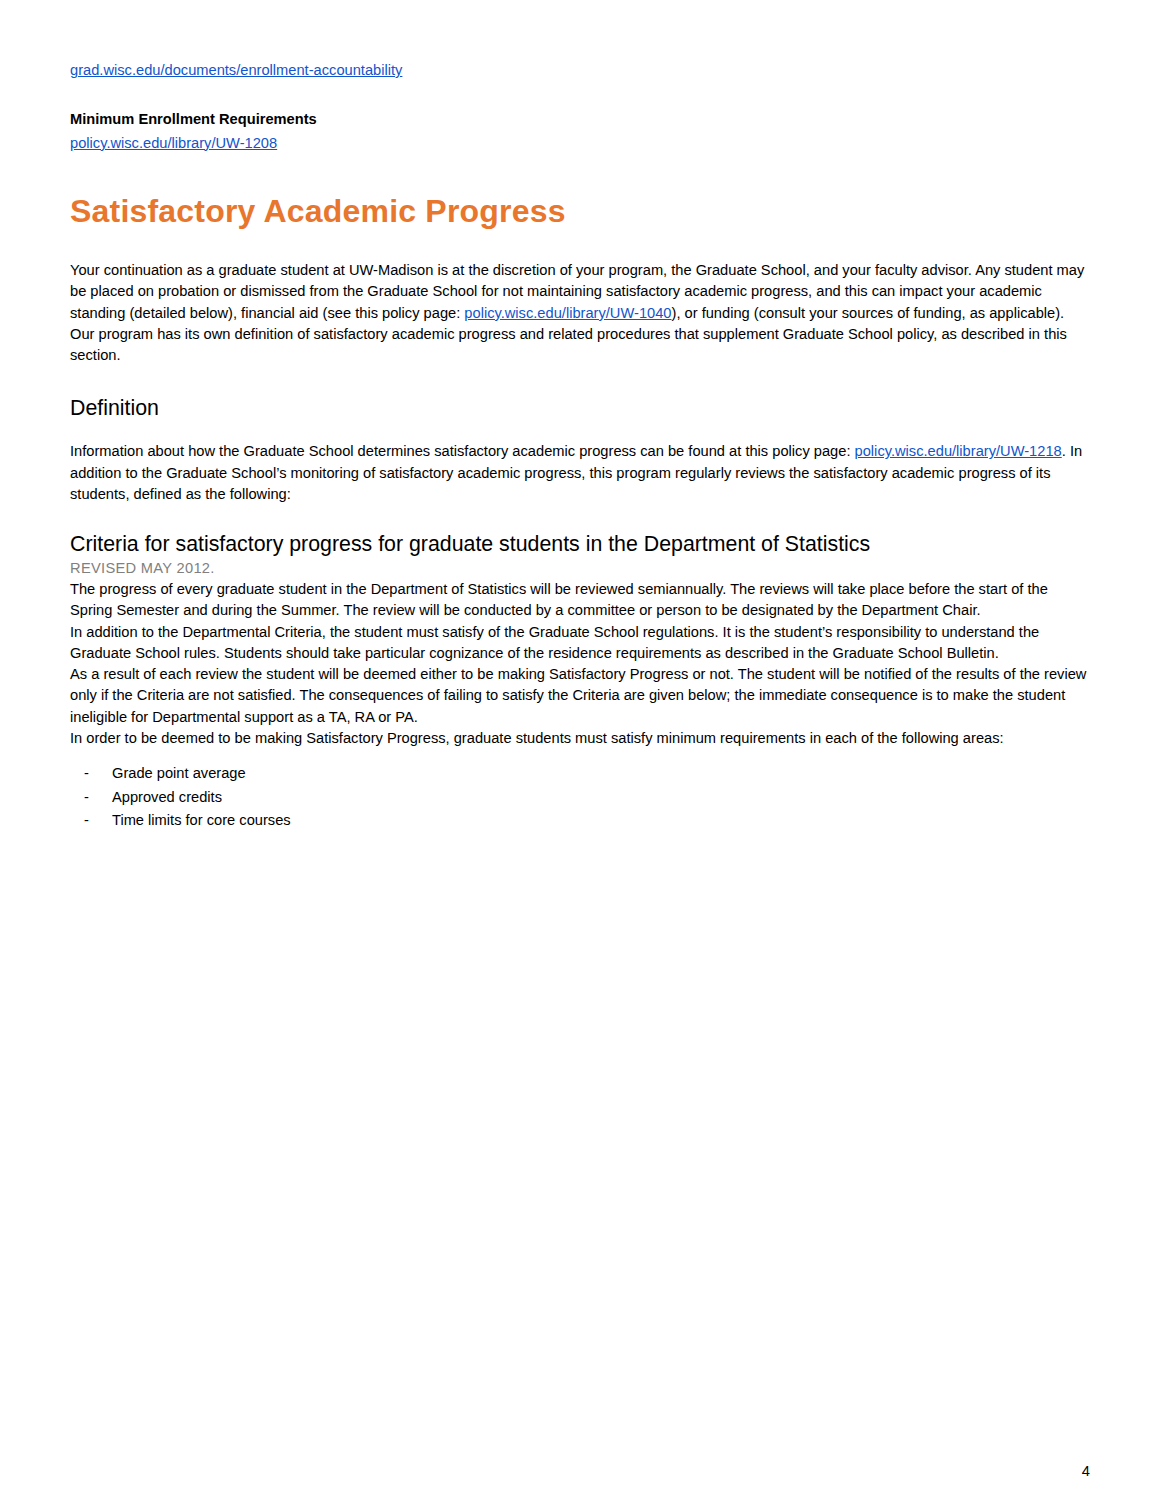grad.wisc.edu/documents/enrollment-accountability
Minimum Enrollment Requirements
policy.wisc.edu/library/UW-1208
Satisfactory Academic Progress
Your continuation as a graduate student at UW-Madison is at the discretion of your program, the Graduate School, and your faculty advisor. Any student may be placed on probation or dismissed from the Graduate School for not maintaining satisfactory academic progress, and this can impact your academic standing (detailed below), financial aid (see this policy page: policy.wisc.edu/library/UW-1040), or funding (consult your sources of funding, as applicable). Our program has its own definition of satisfactory academic progress and related procedures that supplement Graduate School policy, as described in this section.
Definition
Information about how the Graduate School determines satisfactory academic progress can be found at this policy page: policy.wisc.edu/library/UW-1218. In addition to the Graduate School’s monitoring of satisfactory academic progress, this program regularly reviews the satisfactory academic progress of its students, defined as the following:
Criteria for satisfactory progress for graduate students in the Department of Statistics
REVISED MAY 2012.
The progress of every graduate student in the Department of Statistics will be reviewed semiannually. The reviews will take place before the start of the Spring Semester and during the Summer. The review will be conducted by a committee or person to be designated by the Department Chair.
In addition to the Departmental Criteria, the student must satisfy of the Graduate School regulations. It is the student’s responsibility to understand the Graduate School rules. Students should take particular cognizance of the residence requirements as described in the Graduate School Bulletin.
As a result of each review the student will be deemed either to be making Satisfactory Progress or not. The student will be notified of the results of the review only if the Criteria are not satisfied. The consequences of failing to satisfy the Criteria are given below; the immediate consequence is to make the student ineligible for Departmental support as a TA, RA or PA.
In order to be deemed to be making Satisfactory Progress, graduate students must satisfy minimum requirements in each of the following areas:
Grade point average
Approved credits
Time limits for core courses
4